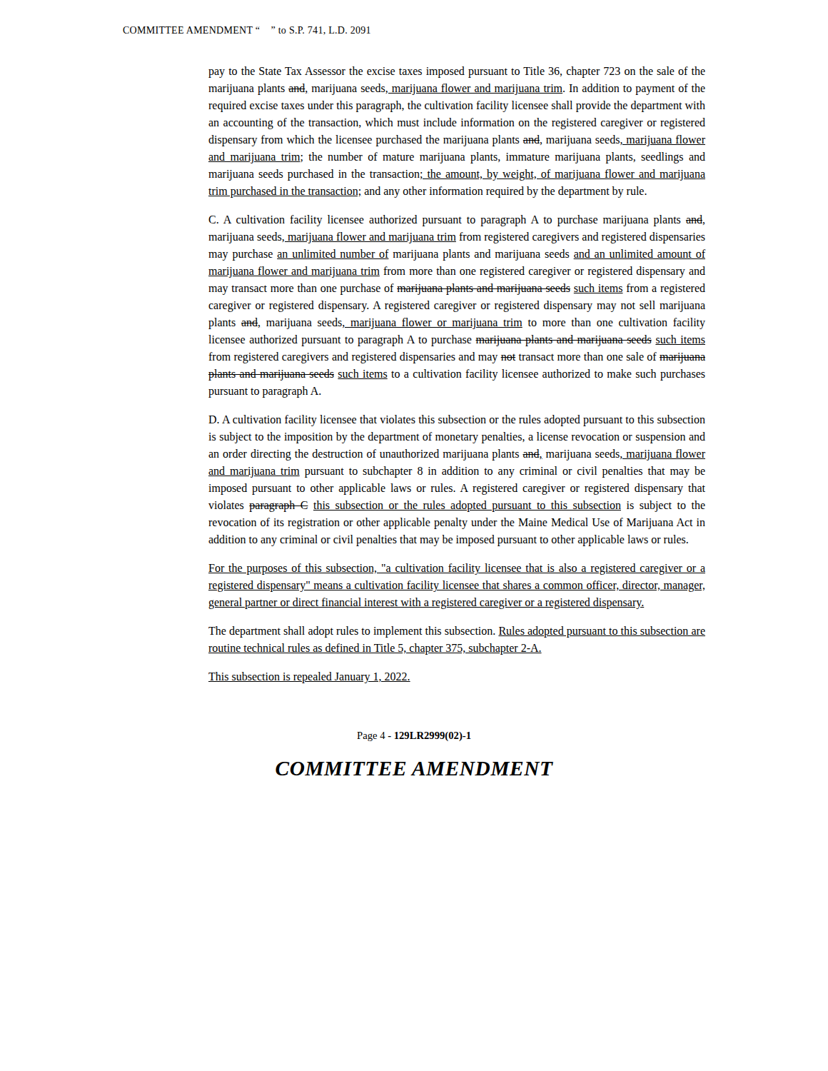COMMITTEE AMENDMENT “ ” to S.P. 741, L.D. 2091
pay to the State Tax Assessor the excise taxes imposed pursuant to Title 36, chapter 723 on the sale of the marijuana plants and, marijuana seeds, marijuana flower and marijuana trim. In addition to payment of the required excise taxes under this paragraph, the cultivation facility licensee shall provide the department with an accounting of the transaction, which must include information on the registered caregiver or registered dispensary from which the licensee purchased the marijuana plants and, marijuana seeds, marijuana flower and marijuana trim; the number of mature marijuana plants, immature marijuana plants, seedlings and marijuana seeds purchased in the transaction; the amount, by weight, of marijuana flower and marijuana trim purchased in the transaction; and any other information required by the department by rule.
C. A cultivation facility licensee authorized pursuant to paragraph A to purchase marijuana plants and, marijuana seeds, marijuana flower and marijuana trim from registered caregivers and registered dispensaries may purchase an unlimited number of marijuana plants and marijuana seeds and an unlimited amount of marijuana flower and marijuana trim from more than one registered caregiver or registered dispensary and may transact more than one purchase of marijuana plants and marijuana seeds such items from a registered caregiver or registered dispensary. A registered caregiver or registered dispensary may not sell marijuana plants and, marijuana seeds, marijuana flower or marijuana trim to more than one cultivation facility licensee authorized pursuant to paragraph A to purchase marijuana plants and marijuana seeds such items from registered caregivers and registered dispensaries and may not transact more than one sale of marijuana plants and marijuana seeds such items to a cultivation facility licensee authorized to make such purchases pursuant to paragraph A.
D. A cultivation facility licensee that violates this subsection or the rules adopted pursuant to this subsection is subject to the imposition by the department of monetary penalties, a license revocation or suspension and an order directing the destruction of unauthorized marijuana plants and, marijuana seeds, marijuana flower and marijuana trim pursuant to subchapter 8 in addition to any criminal or civil penalties that may be imposed pursuant to other applicable laws or rules. A registered caregiver or registered dispensary that violates paragraph C this subsection or the rules adopted pursuant to this subsection is subject to the revocation of its registration or other applicable penalty under the Maine Medical Use of Marijuana Act in addition to any criminal or civil penalties that may be imposed pursuant to other applicable laws or rules.
For the purposes of this subsection, "a cultivation facility licensee that is also a registered caregiver or a registered dispensary" means a cultivation facility licensee that shares a common officer, director, manager, general partner or direct financial interest with a registered caregiver or a registered dispensary.
The department shall adopt rules to implement this subsection. Rules adopted pursuant to this subsection are routine technical rules as defined in Title 5, chapter 375, subchapter 2-A.
This subsection is repealed January 1, 2022.
Page 4 - 129LR2999(02)-1
COMMITTEE AMENDMENT